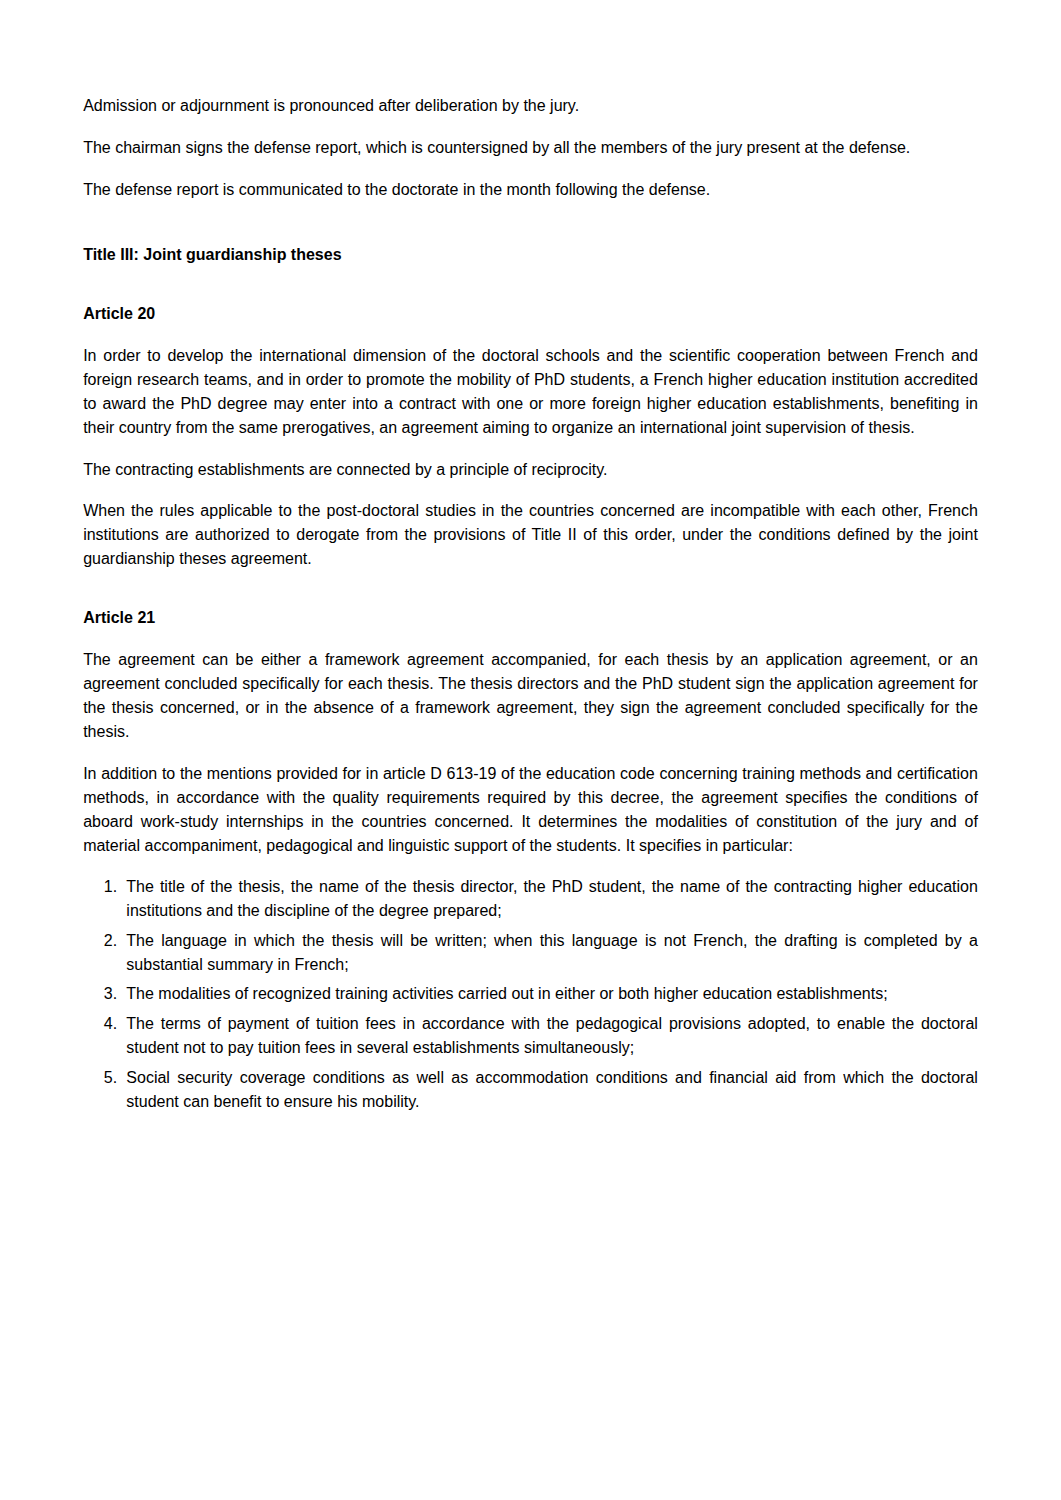Admission or adjournment is pronounced after deliberation by the jury.
The chairman signs the defense report, which is countersigned by all the members of the jury present at the defense.
The defense report is communicated to the doctorate in the month following the defense.
Title III: Joint guardianship theses
Article 20
In order to develop the international dimension of the doctoral schools and the scientific cooperation between French and foreign research teams, and in order to promote the mobility of PhD students, a French higher education institution accredited to award the PhD degree may enter into a contract with one or more foreign higher education establishments, benefiting in their country from the same prerogatives, an agreement aiming to organize an international joint supervision of thesis.
The contracting establishments are connected by a principle of reciprocity.
When the rules applicable to the post-doctoral studies in the countries concerned are incompatible with each other, French institutions are authorized to derogate from the provisions of Title II of this order, under the conditions defined by the joint guardianship theses agreement.
Article 21
The agreement can be either a framework agreement accompanied, for each thesis by an application agreement, or an agreement concluded specifically for each thesis. The thesis directors and the PhD student sign the application agreement for the thesis concerned, or in the absence of a framework agreement, they sign the agreement concluded specifically for the thesis.
In addition to the mentions provided for in article D 613-19 of the education code concerning training methods and certification methods, in accordance with the quality requirements required by this decree, the agreement specifies the conditions of aboard work-study internships in the countries concerned. It determines the modalities of constitution of the jury and of material accompaniment, pedagogical and linguistic support of the students. It specifies in particular:
The title of the thesis, the name of the thesis director, the PhD student, the name of the contracting higher education institutions and the discipline of the degree prepared;
The language in which the thesis will be written; when this language is not French, the drafting is completed by a substantial summary in French;
The modalities of recognized training activities carried out in either or both higher education establishments;
The terms of payment of tuition fees in accordance with the pedagogical provisions adopted, to enable the doctoral student not to pay tuition fees in several establishments simultaneously;
Social security coverage conditions as well as accommodation conditions and financial aid from which the doctoral student can benefit to ensure his mobility.